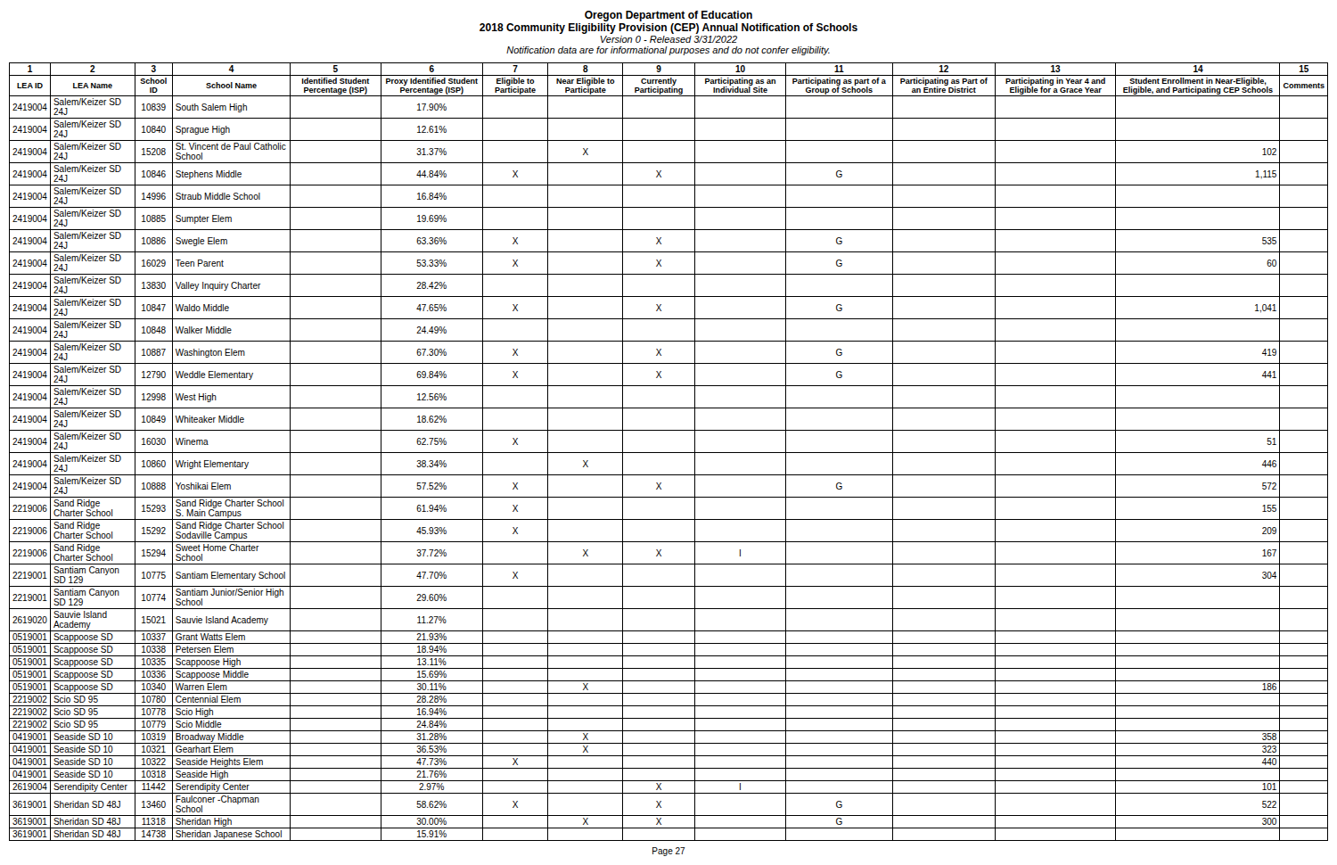Oregon Department of Education
2018 Community Eligibility Provision (CEP) Annual Notification of Schools
Version 0 - Released 3/31/2022
Notification data are for informational purposes and do not confer eligibility.
| 1 | 2 | 3 | 4 | 5 | 6 | 7 | 8 | 9 | 10 | 11 | 12 | 13 | 14 | 15 |
| --- | --- | --- | --- | --- | --- | --- | --- | --- | --- | --- | --- | --- | --- | --- |
| LEA ID | LEA Name | School ID | School Name | Identified Student Percentage (ISP) | Proxy Identified Student Percentage (ISP) | Eligible to Participate | Near Eligible to Participate | Currently Participating | Participating as an Individual Site | Participating as part of a Group of Schools | Participating as Part of an Entire District | Participating in Year 4 and Eligible for a Grace Year | Student Enrollment in Near-Eligible, Eligible, and Participating CEP Schools | Comments |
| 2419004 | Salem/Keizer SD 24J | 10839 | South Salem High | | 17.90% | | | | | | | | | |
| 2419004 | Salem/Keizer SD 24J | 10840 | Sprague High | | 12.61% | | | | | | | | | |
| 2419004 | Salem/Keizer SD 24J | 15208 | St. Vincent de Paul Catholic School | | 31.37% | | X | | | | | | 102 | |
| 2419004 | Salem/Keizer SD 24J | 10846 | Stephens Middle | | 44.84% | X | | X | | G | | | 1,115 | |
| 2419004 | Salem/Keizer SD 24J | 14996 | Straub Middle School | | 16.84% | | | | | | | | | |
| 2419004 | Salem/Keizer SD 24J | 10885 | Sumpter Elem | | 19.69% | | | | | | | | | |
| 2419004 | Salem/Keizer SD 24J | 10886 | Swegle Elem | | 63.36% | X | | X | | G | | | 535 | |
| 2419004 | Salem/Keizer SD 24J | 16029 | Teen Parent | | 53.33% | X | | X | | G | | | 60 | |
| 2419004 | Salem/Keizer SD 24J | 13830 | Valley Inquiry Charter | | 28.42% | | | | | | | | | |
| 2419004 | Salem/Keizer SD 24J | 10847 | Waldo Middle | | 47.65% | X | | X | | G | | | 1,041 | |
| 2419004 | Salem/Keizer SD 24J | 10848 | Walker Middle | | 24.49% | | | | | | | | | |
| 2419004 | Salem/Keizer SD 24J | 10887 | Washington Elem | | 67.30% | X | | X | | G | | | 419 | |
| 2419004 | Salem/Keizer SD 24J | 12790 | Weddle Elementary | | 69.84% | X | | X | | G | | | 441 | |
| 2419004 | Salem/Keizer SD 24J | 12998 | West High | | 12.56% | | | | | | | | | |
| 2419004 | Salem/Keizer SD 24J | 10849 | Whiteaker Middle | | 18.62% | | | | | | | | | |
| 2419004 | Salem/Keizer SD 24J | 16030 | Winema | | 62.75% | X | | | | | | | 51 | |
| 2419004 | Salem/Keizer SD 24J | 10860 | Wright Elementary | | 38.34% | | X | | | | | | 446 | |
| 2419004 | Salem/Keizer SD 24J | 10888 | Yoshikai Elem | | 57.52% | X | | X | | G | | | 572 | |
| 2219006 | Sand Ridge Charter School | 15293 | Sand Ridge Charter School S. Main Campus | | 61.94% | X | | | | | | | 155 | |
| 2219006 | Sand Ridge Charter School | 15292 | Sand Ridge Charter School Sodaville Campus | | 45.93% | X | | | | | | | 209 | |
| 2219006 | Sand Ridge Charter School | 15294 | Sweet Home Charter School | | 37.72% | | X | X | I | | | | 167 | |
| 2219001 | Santiam Canyon SD 129 | 10775 | Santiam Elementary School | | 47.70% | X | | | | | | | 304 | |
| 2219001 | Santiam Canyon SD 129 | 10774 | Santiam Junior/Senior High School | | 29.60% | | | | | | | | | |
| 2619020 | Sauvie Island Academy | 15021 | Sauvie Island Academy | | 11.27% | | | | | | | | | |
| 0519001 | Scappoose SD | 10337 | Grant Watts Elem | | 21.93% | | | | | | | | | |
| 0519001 | Scappoose SD | 10338 | Petersen Elem | | 18.94% | | | | | | | | | |
| 0519001 | Scappoose SD | 10335 | Scappoose High | | 13.11% | | | | | | | | | |
| 0519001 | Scappoose SD | 10336 | Scappoose Middle | | 15.69% | | | | | | | | | |
| 0519001 | Scappoose SD | 10340 | Warren Elem | | 30.11% | | X | | | | | | 186 | |
| 2219002 | Scio SD 95 | 10780 | Centennial Elem | | 28.28% | | | | | | | | | |
| 2219002 | Scio SD 95 | 10778 | Scio High | | 16.94% | | | | | | | | | |
| 2219002 | Scio SD 95 | 10779 | Scio Middle | | 24.84% | | | | | | | | | |
| 0419001 | Seaside SD 10 | 10319 | Broadway Middle | | 31.28% | | X | | | | | | 358 | |
| 0419001 | Seaside SD 10 | 10321 | Gearhart Elem | | 36.53% | | X | | | | | | 323 | |
| 0419001 | Seaside SD 10 | 10322 | Seaside Heights Elem | | 47.73% | X | | | | | | | 440 | |
| 0419001 | Seaside SD 10 | 10318 | Seaside High | | 21.76% | | | | | | | | | |
| 2619004 | Serendipity Center | 11442 | Serendipity Center | | 2.97% | | | X | I | | | | 101 | |
| 3619001 | Sheridan SD 48J | 13460 | Faulconer -Chapman School | | 58.62% | X | | X | | G | | | 522 | |
| 3619001 | Sheridan SD 48J | 11318 | Sheridan High | | 30.00% | | X | X | | G | | | 300 | |
| 3619001 | Sheridan SD 48J | 14738 | Sheridan Japanese School | | 15.91% | | | | | | | | | |
Page 27